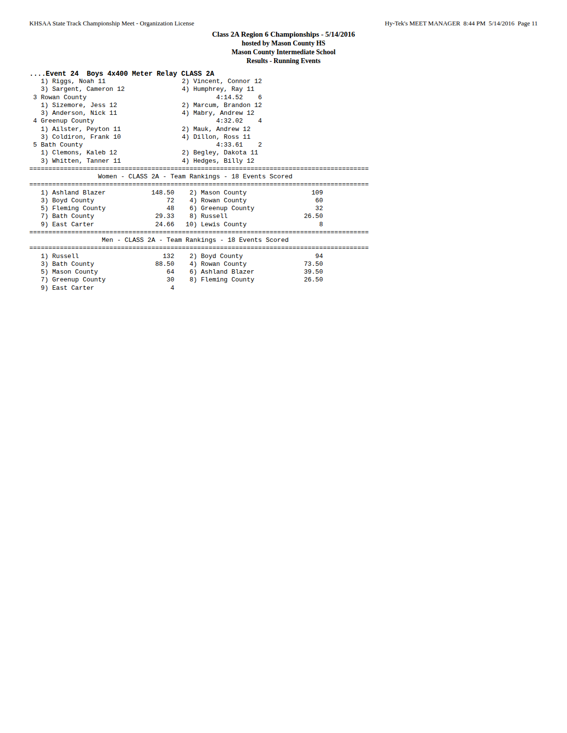KHSAA State Track Championship Meet - Organization License Hy-Tek's MEET MANAGER 8:44 PM 5/14/2016 Page 11
Class 2A Region 6 Championships - 5/14/2016
hosted by Mason County HS
Mason County Intermediate School
Results - Running Events
....Event 24 Boys 4x400 Meter Relay CLASS 2A
   1) Riggs, Noah 11                    2) Vincent, Connor 12
   3) Sargent, Cameron 12               4) Humphrey, Ray 11
 3 Rowan County                                  4:14.52    6
   1) Sizemore, Jess 12                 2) Marcum, Brandon 12
   3) Anderson, Nick 11                 4) Mabry, Andrew 12
 4 Greenup County                                4:32.02    4
   1) Ailster, Peyton 11                2) Mauk, Andrew 12
   3) Coldiron, Frank 10                4) Dillon, Ross 11
 5 Bath County                                   4:33.61    2
   1) Clemons, Kaleb 12                 2) Begley, Dakota 11
   3) Whitten, Tanner 11                4) Hedges, Billy 12
=========================================================================================
                  Women - CLASS 2A - Team Rankings - 18 Events Scored
=========================================================================================
   1) Ashland Blazer            148.50    2) Mason County                 109
   3) Boyd County                   72    4) Rowan County                  60
   5) Fleming County                48    6) Greenup County                32
   7) Bath County                29.33    8) Russell                    26.50
   9) East Carter                24.66   10) Lewis County                   8
=========================================================================================
                   Men - CLASS 2A - Team Rankings - 18 Events Scored
=========================================================================================
   1) Russell                      132    2) Boyd County                   94
   3) Bath County                88.50    4) Rowan County               73.50
   5) Mason County                  64    6) Ashland Blazer             39.50
   7) Greenup County                30    8) Fleming County             26.50
   9) East Carter                    4